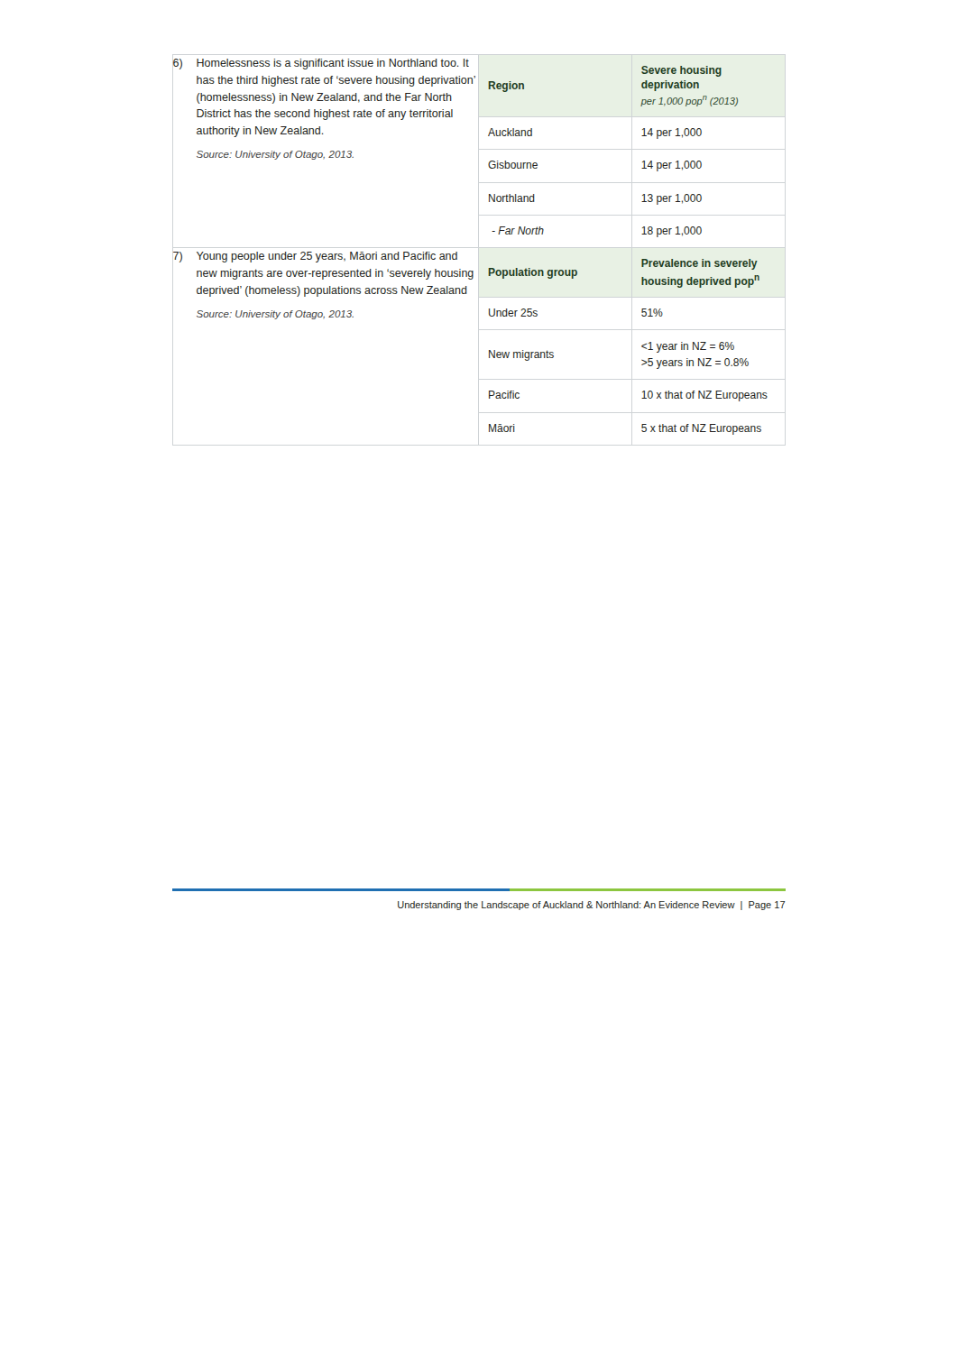| 6) Homelessness is a significant issue in Northland too. It has the third highest rate of ‘severe housing deprivation’ (homelessness) in New Zealand, and the Far North District has the second highest rate of any territorial authority in New Zealand. Source: University of Otago, 2013. | / Region / Severe housing deprivation per 1,000 pop n (2013) / / --- / --- / / Auckland / 14 per 1,000 / / Gisbourne / 14 per 1,000 / / Northland / 13 per 1,000 / / - Far North / 18 per 1,000 / |
| 7) Young people under 25 years, Māori and Pacific and new migrants are over-represented in ‘severely housing deprived’ (homeless) populations across New Zealand Source: University of Otago, 2013. | / Population group / Prevalence in severely housing deprived pop n / / --- / --- / / Under 25s / 51% / / New migrants / <1 year in NZ = 6% >5 years in NZ = 0.8% / / Pacific / 10 x that of NZ Europeans / / Māori / 5 x that of NZ Europeans / |
Understanding the Landscape of Auckland & Northland: An Evidence Review | Page 17